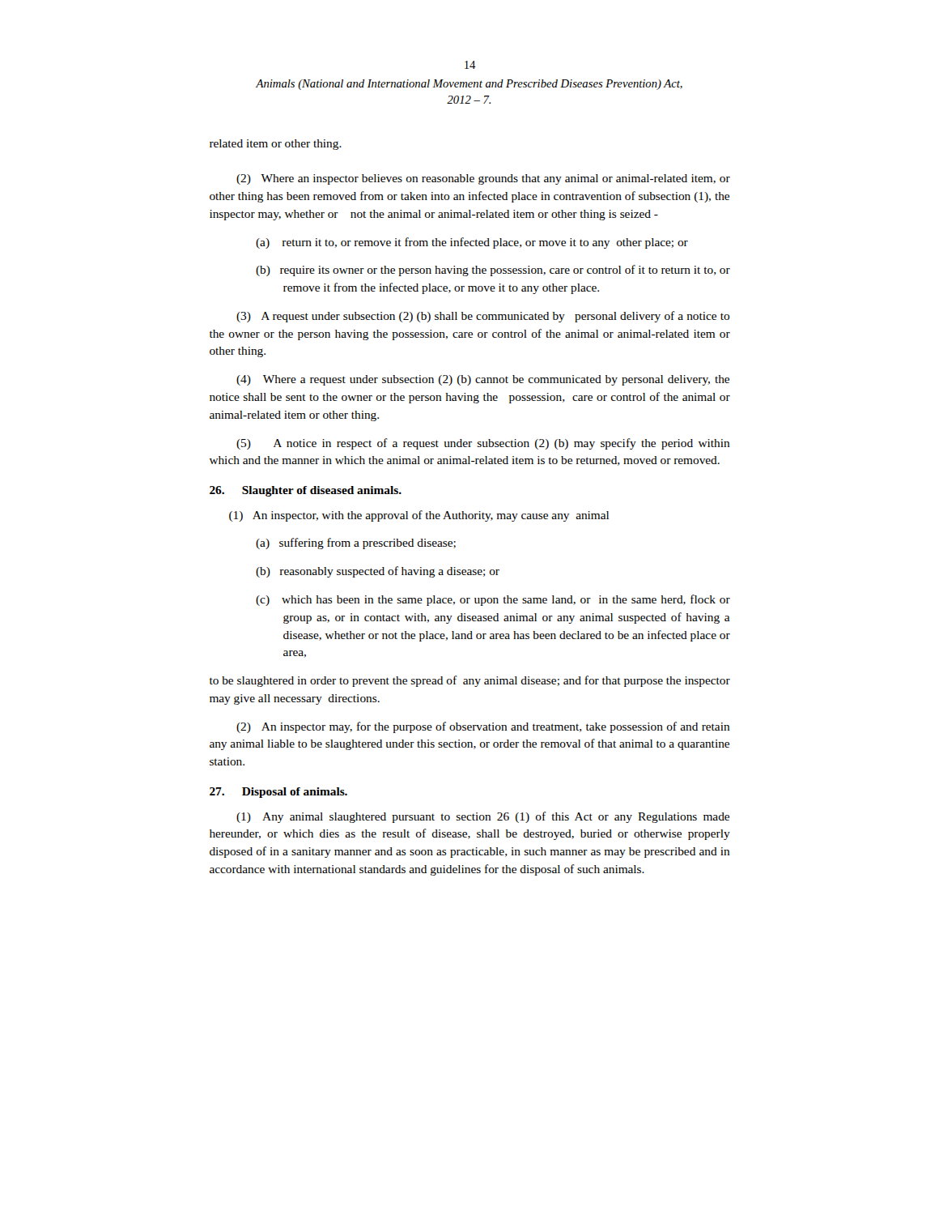14
Animals (National and International Movement and Prescribed Diseases Prevention) Act,
2012 – 7.
related item or other thing.
(2) Where an inspector believes on reasonable grounds that any animal or animal-related item, or other thing has been removed from or taken into an infected place in contravention of subsection (1), the inspector may, whether or not the animal or animal-related item or other thing is seized -
(a) return it to, or remove it from the infected place, or move it to any other place; or
(b) require its owner or the person having the possession, care or control of it to return it to, or remove it from the infected place, or move it to any other place.
(3) A request under subsection (2) (b) shall be communicated by personal delivery of a notice to the owner or the person having the possession, care or control of the animal or animal-related item or other thing.
(4) Where a request under subsection (2) (b) cannot be communicated by personal delivery, the notice shall be sent to the owner or the person having the possession, care or control of the animal or animal-related item or other thing.
(5) A notice in respect of a request under subsection (2) (b) may specify the period within which and the manner in which the animal or animal-related item is to be returned, moved or removed.
26. Slaughter of diseased animals.
(1) An inspector, with the approval of the Authority, may cause any animal
(a) suffering from a prescribed disease;
(b) reasonably suspected of having a disease; or
(c) which has been in the same place, or upon the same land, or in the same herd, flock or group as, or in contact with, any diseased animal or any animal suspected of having a disease, whether or not the place, land or area has been declared to be an infected place or area,
to be slaughtered in order to prevent the spread of any animal disease; and for that purpose the inspector may give all necessary directions.
(2) An inspector may, for the purpose of observation and treatment, take possession of and retain any animal liable to be slaughtered under this section, or order the removal of that animal to a quarantine station.
27. Disposal of animals.
(1) Any animal slaughtered pursuant to section 26 (1) of this Act or any Regulations made hereunder, or which dies as the result of disease, shall be destroyed, buried or otherwise properly disposed of in a sanitary manner and as soon as practicable, in such manner as may be prescribed and in accordance with international standards and guidelines for the disposal of such animals.